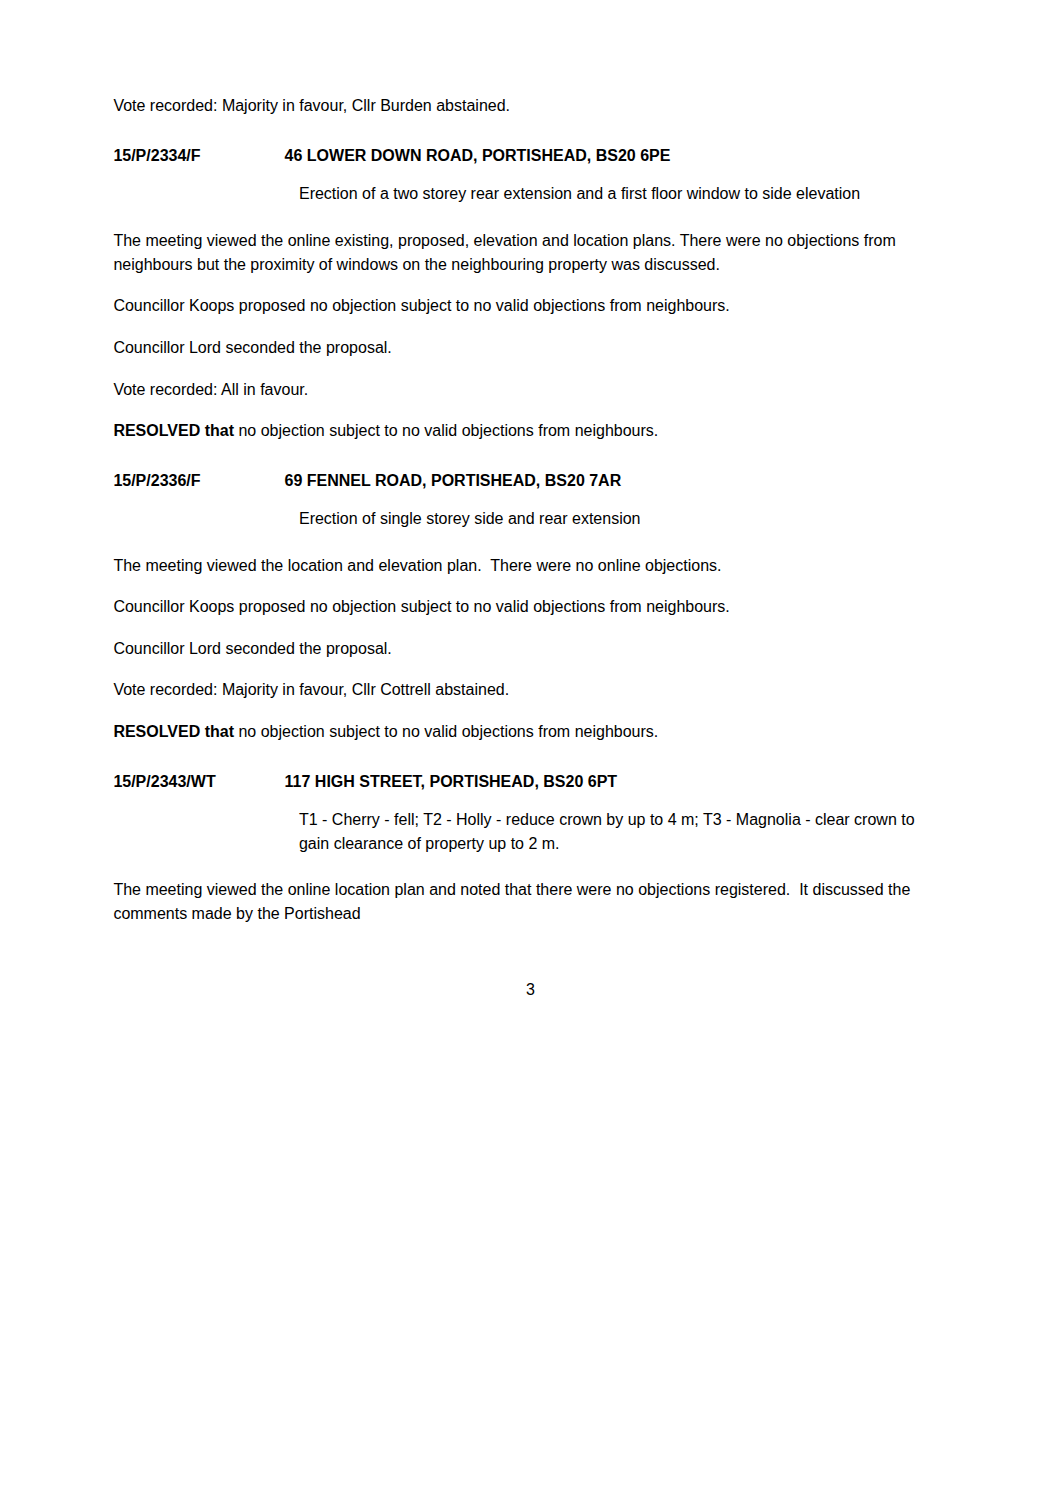Vote recorded: Majority in favour, Cllr Burden abstained.
15/P/2334/F
46 LOWER DOWN ROAD, PORTISHEAD, BS20 6PE
Erection of a two storey rear extension and a first floor window to side elevation
The meeting viewed the online existing, proposed, elevation and location plans. There were no objections from neighbours but the proximity of windows on the neighbouring property was discussed.
Councillor Koops proposed no objection subject to no valid objections from neighbours.
Councillor Lord seconded the proposal.
Vote recorded: All in favour.
RESOLVED that no objection subject to no valid objections from neighbours.
15/P/2336/F
69 FENNEL ROAD, PORTISHEAD, BS20 7AR
Erection of single storey side and rear extension
The meeting viewed the location and elevation plan. There were no online objections.
Councillor Koops proposed no objection subject to no valid objections from neighbours.
Councillor Lord seconded the proposal.
Vote recorded: Majority in favour, Cllr Cottrell abstained.
RESOLVED that no objection subject to no valid objections from neighbours.
15/P/2343/WT
117 HIGH STREET, PORTISHEAD, BS20 6PT
T1 - Cherry - fell; T2 - Holly - reduce crown by up to 4 m; T3 - Magnolia - clear crown to gain clearance of property up to 2 m.
The meeting viewed the online location plan and noted that there were no objections registered. It discussed the comments made by the Portishead
3